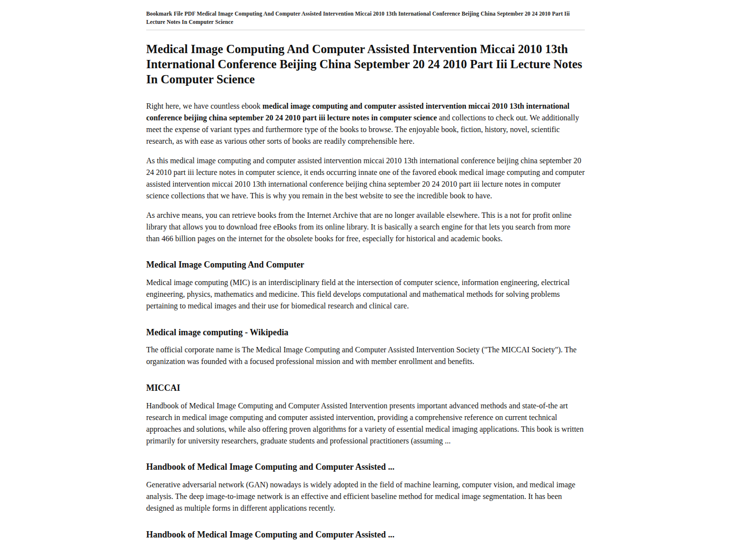Bookmark File PDF Medical Image Computing And Computer Assisted Intervention Miccai 2010 13th International Conference Beijing China September 20 24 2010 Part Iii Lecture Notes In Computer Science
Medical Image Computing And Computer Assisted Intervention Miccai 2010 13th International Conference Beijing China September 20 24 2010 Part Iii Lecture Notes In Computer Science
Right here, we have countless ebook medical image computing and computer assisted intervention miccai 2010 13th international conference beijing china september 20 24 2010 part iii lecture notes in computer science and collections to check out. We additionally meet the expense of variant types and furthermore type of the books to browse. The enjoyable book, fiction, history, novel, scientific research, as with ease as various other sorts of books are readily comprehensible here.
As this medical image computing and computer assisted intervention miccai 2010 13th international conference beijing china september 20 24 2010 part iii lecture notes in computer science, it ends occurring innate one of the favored ebook medical image computing and computer assisted intervention miccai 2010 13th international conference beijing china september 20 24 2010 part iii lecture notes in computer science collections that we have. This is why you remain in the best website to see the incredible book to have.
As archive means, you can retrieve books from the Internet Archive that are no longer available elsewhere. This is a not for profit online library that allows you to download free eBooks from its online library. It is basically a search engine for that lets you search from more than 466 billion pages on the internet for the obsolete books for free, especially for historical and academic books.
Medical Image Computing And Computer
Medical image computing (MIC) is an interdisciplinary field at the intersection of computer science, information engineering, electrical engineering, physics, mathematics and medicine. This field develops computational and mathematical methods for solving problems pertaining to medical images and their use for biomedical research and clinical care.
Medical image computing - Wikipedia
The official corporate name is The Medical Image Computing and Computer Assisted Intervention Society ("The MICCAI Society"). The organization was founded with a focused professional mission and with member enrollment and benefits.
MICCAI
Handbook of Medical Image Computing and Computer Assisted Intervention presents important advanced methods and state-of-the art research in medical image computing and computer assisted intervention, providing a comprehensive reference on current technical approaches and solutions, while also offering proven algorithms for a variety of essential medical imaging applications. This book is written primarily for university researchers, graduate students and professional practitioners (assuming ...
Handbook of Medical Image Computing and Computer Assisted ...
Generative adversarial network (GAN) nowadays is widely adopted in the field of machine learning, computer vision, and medical image analysis. The deep image-to-image network is an effective and efficient baseline method for medical image segmentation. It has been designed as multiple forms in different applications recently.
Handbook of Medical Image Computing and Computer Assisted ...